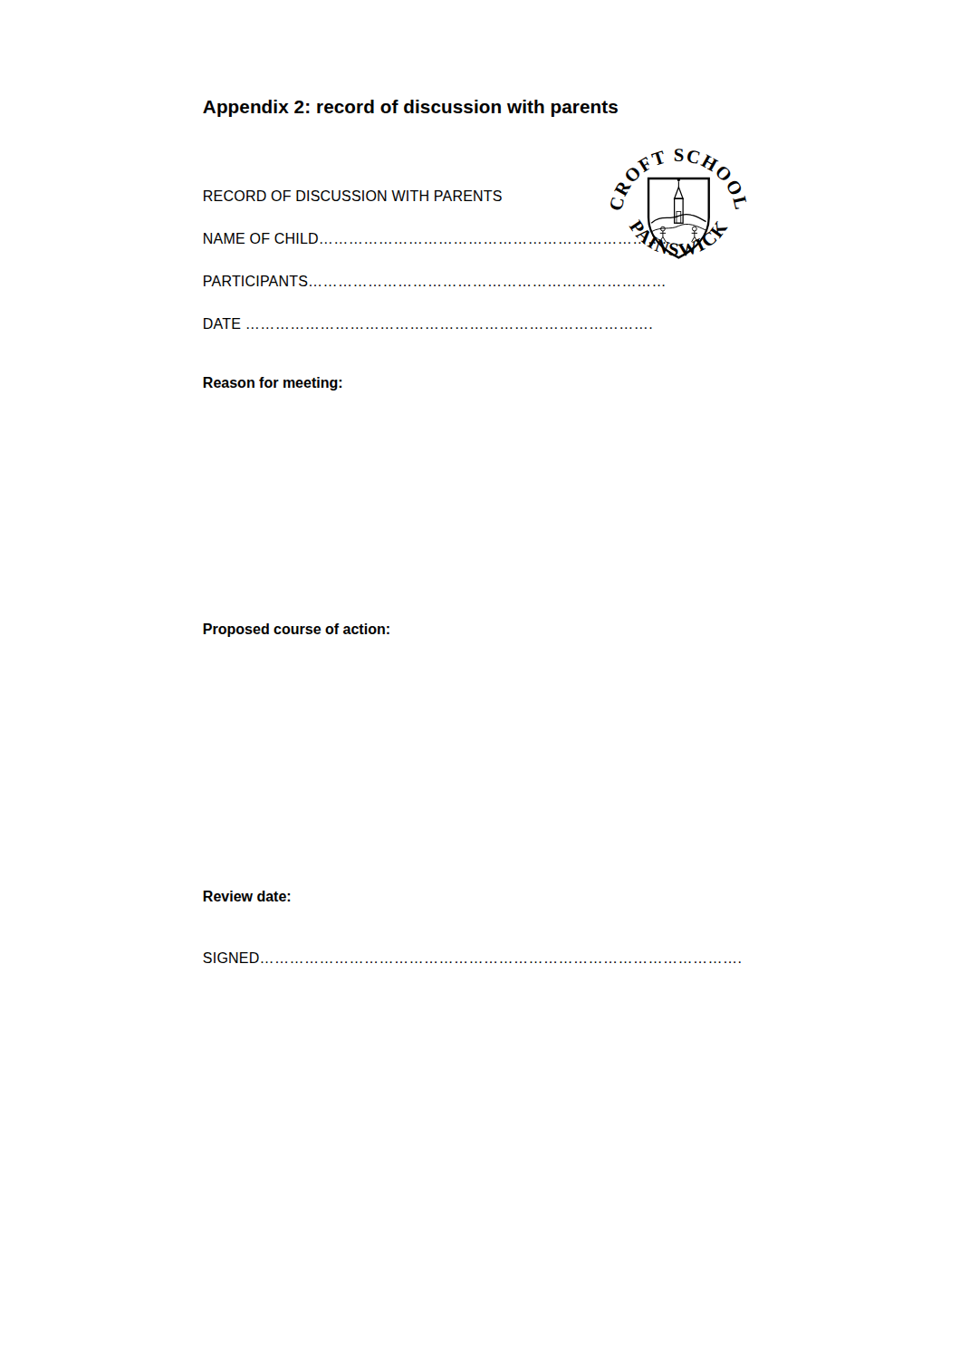Appendix 2: record of discussion with parents
CROFT SCHOOL PAINSWICK
RECORD OF DISCUSSION WITH PARENTS
NAME OF CHILD…………………………………………………………….
PARTICIPANTS………………………………………………………………
DATE ……………………………………………………………………….
Reason for meeting:
Proposed course of action:
Review date:
SIGNED…………………………………………………………………………………….